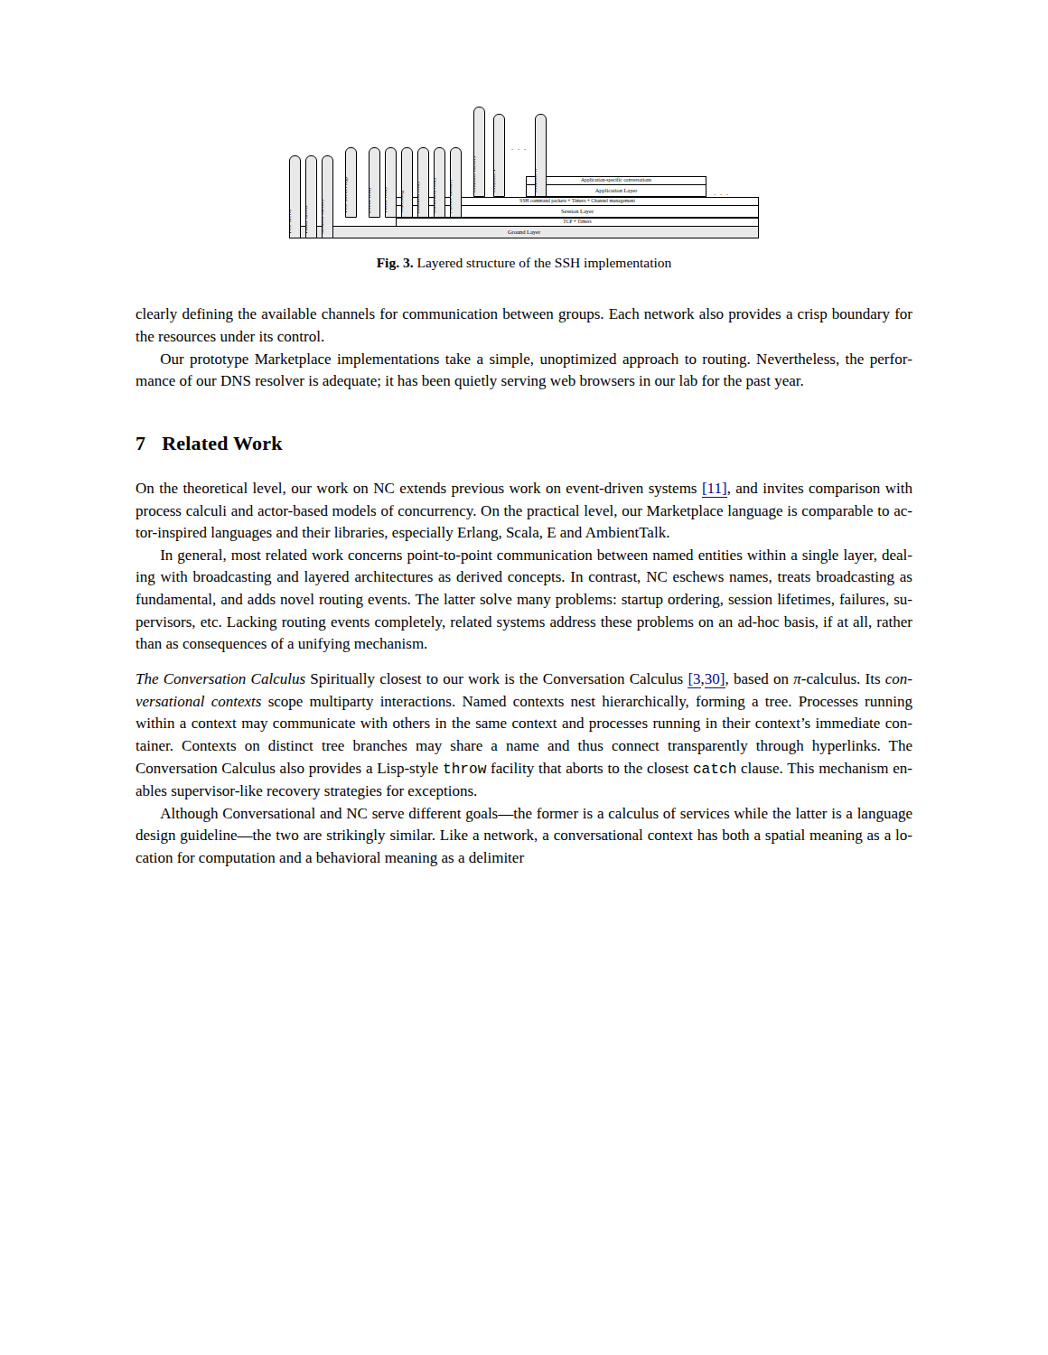Ground Layer
TCP + Timers
Session Layer
SSH command packets + Timers + Channel management
Application Layer
Application-specific conversations
. . .
TCP driver
Timer driver
Session factory
TCP socket mgr
Event relay
Timer relay
Watchdog
Inbound relay
Outbound relay
Packet handler
Channel factory
Channel 1
. . .
Channel n
Fig. 3. Layered structure of the SSH implementation
clearly defining the available channels for communication between groups. Each network also provides a crisp boundary for the resources under its control.
Our prototype Marketplace implementations take a simple, unoptimized approach to routing. Nevertheless, the performance of our DNS resolver is adequate; it has been quietly serving web browsers in our lab for the past year.
7 Related Work
On the theoretical level, our work on NC extends previous work on event-driven systems [11], and invites comparison with process calculi and actor-based models of concurrency. On the practical level, our Marketplace language is comparable to actor-inspired languages and their libraries, especially Erlang, Scala, E and AmbientTalk.
In general, most related work concerns point-to-point communication between named entities within a single layer, dealing with broadcasting and layered architectures as derived concepts. In contrast, NC eschews names, treats broadcasting as fundamental, and adds novel routing events. The latter solve many problems: startup ordering, session lifetimes, failures, supervisors, etc. Lacking routing events completely, related systems address these problems on an ad-hoc basis, if at all, rather than as consequences of a unifying mechanism.
The Conversation Calculus Spiritually closest to our work is the Conversation Calculus [3,30], based on π-calculus. Its conversational contexts scope multiparty interactions. Named contexts nest hierarchically, forming a tree. Processes running within a context may communicate with others in the same context and processes running in their context’s immediate container. Contexts on distinct tree branches may share a name and thus connect transparently through hyperlinks. The Conversation Calculus also provides a Lisp-style throw facility that aborts to the closest catch clause. This mechanism enables supervisor-like recovery strategies for exceptions.
Although Conversational and NC serve different goals—the former is a calculus of services while the latter is a language design guideline—the two are strikingly similar. Like a network, a conversational context has both a spatial meaning as a location for computation and a behavioral meaning as a delimiter